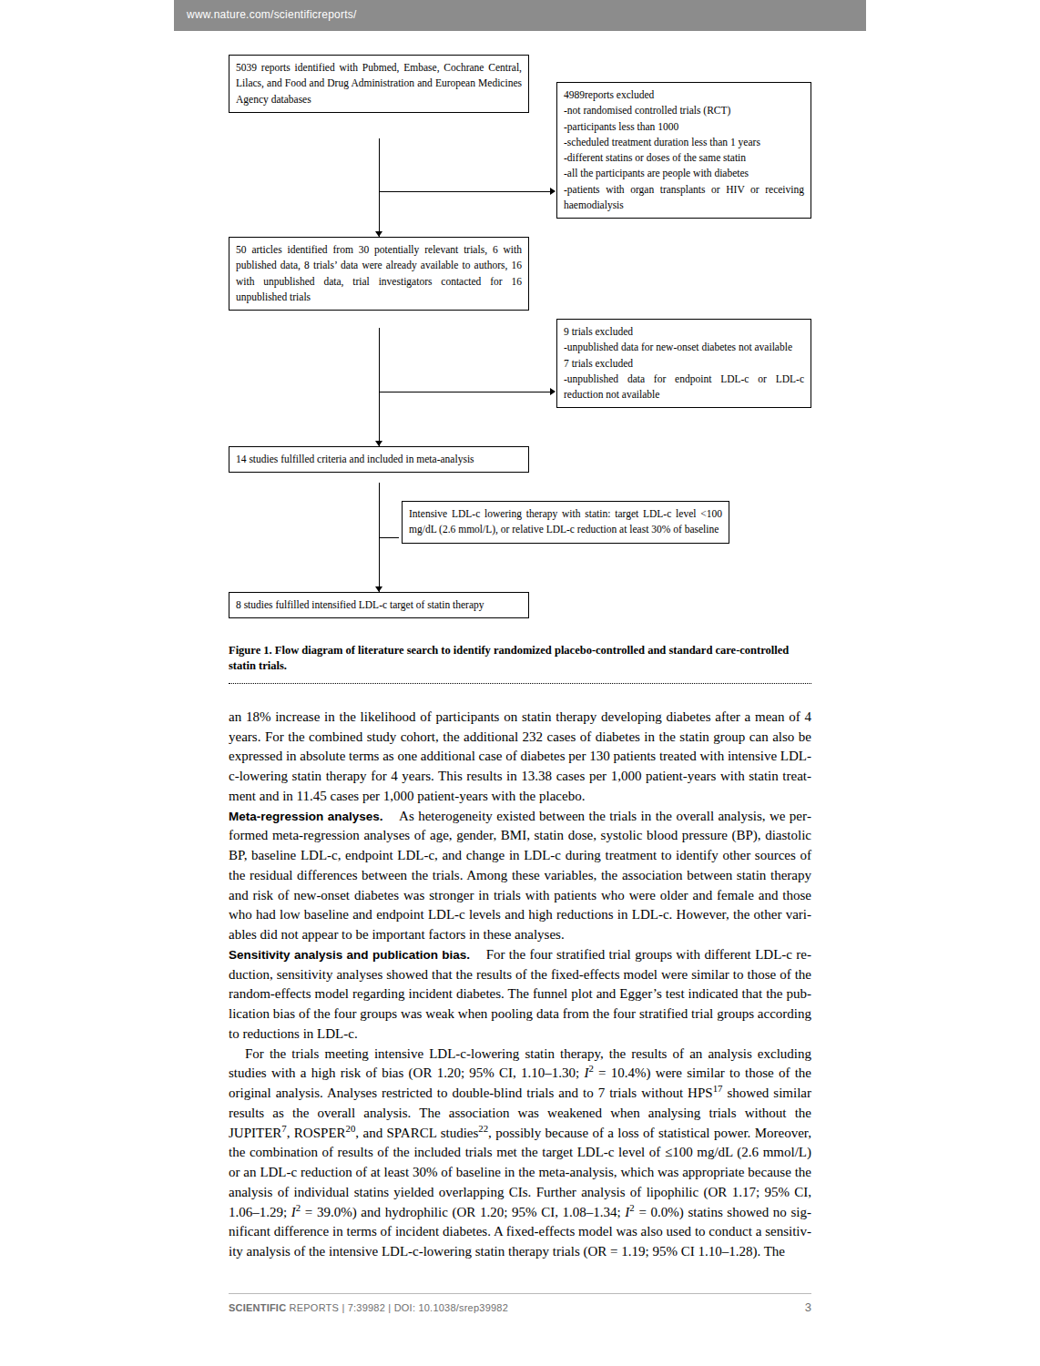www.nature.com/scientificreports/
5039 reports identified with Pubmed, Embase, Cochrane Central, Lilacs, and Food and Drug Administration and European Medicines Agency databases
4989reports excluded
-not randomised controlled trials (RCT)
-participants less than 1000
-scheduled treatment duration less than 1 years
-different statins or doses of the same statin
-all the participants are people with diabetes
-patients with organ transplants or HIV or receiving haemodialysis
50 articles identified from 30 potentially relevant trials, 6 with published data, 8 trials’ data were already available to authors, 16 with unpublished data, trial investigators contacted for 16 unpublished trials
9 trials excluded
-unpublished data for new-onset diabetes not available
7 trials excluded
-unpublished data for endpoint LDL-c or LDL-c reduction not available
14 studies fulfilled criteria and included in meta-analysis
Intensive LDL-c lowering therapy with statin: target LDL-c level <100 mg/dL (2.6 mmol/L), or relative LDL-c reduction at least 30% of baseline
8 studies fulfilled intensified LDL-c target of statin therapy
Figure 1. Flow diagram of literature search to identify randomized placebo-controlled and standard care-controlled statin trials.
an 18% increase in the likelihood of participants on statin therapy developing diabetes after a mean of 4 years. For the combined study cohort, the additional 232 cases of diabetes in the statin group can also be expressed in absolute terms as one additional case of diabetes per 130 patients treated with intensive LDL-c-lowering statin therapy for 4 years. This results in 13.38 cases per 1,000 patient-years with statin treatment and in 11.45 cases per 1,000 patient-years with the placebo.
Meta-regression analyses. As heterogeneity existed between the trials in the overall analysis, we performed meta-regression analyses of age, gender, BMI, statin dose, systolic blood pressure (BP), diastolic BP, baseline LDL-c, endpoint LDL-c, and change in LDL-c during treatment to identify other sources of the residual differences between the trials. Among these variables, the association between statin therapy and risk of new-onset diabetes was stronger in trials with patients who were older and female and those who had low baseline and endpoint LDL-c levels and high reductions in LDL-c. However, the other variables did not appear to be important factors in these analyses.
Sensitivity analysis and publication bias. For the four stratified trial groups with different LDL-c reduction, sensitivity analyses showed that the results of the fixed-effects model were similar to those of the random-effects model regarding incident diabetes. The funnel plot and Egger’s test indicated that the publication bias of the four groups was weak when pooling data from the four stratified trial groups according to reductions in LDL-c.
For the trials meeting intensive LDL-c-lowering statin therapy, the results of an analysis excluding studies with a high risk of bias (OR 1.20; 95% CI, 1.10–1.30; I2 = 10.4%) were similar to those of the original analysis. Analyses restricted to double-blind trials and to 7 trials without HPS17 showed similar results as the overall analysis. The association was weakened when analysing trials without the JUPITER7, ROSPER20, and SPARCL studies22, possibly because of a loss of statistical power. Moreover, the combination of results of the included trials met the target LDL-c level of ≤100 mg/dL (2.6 mmol/L) or an LDL-c reduction of at least 30% of baseline in the meta-analysis, which was appropriate because the analysis of individual statins yielded overlapping CIs. Further analysis of lipophilic (OR 1.17; 95% CI, 1.06–1.29; I2 = 39.0%) and hydrophilic (OR 1.20; 95% CI, 1.08–1.34; I2 = 0.0%) statins showed no significant difference in terms of incident diabetes. A fixed-effects model was also used to conduct a sensitivity analysis of the intensive LDL-c-lowering statin therapy trials (OR = 1.19; 95% CI 1.10–1.28). The
SCIENTIFIC REPORTS | 7:39982 | DOI: 10.1038/srep39982
3